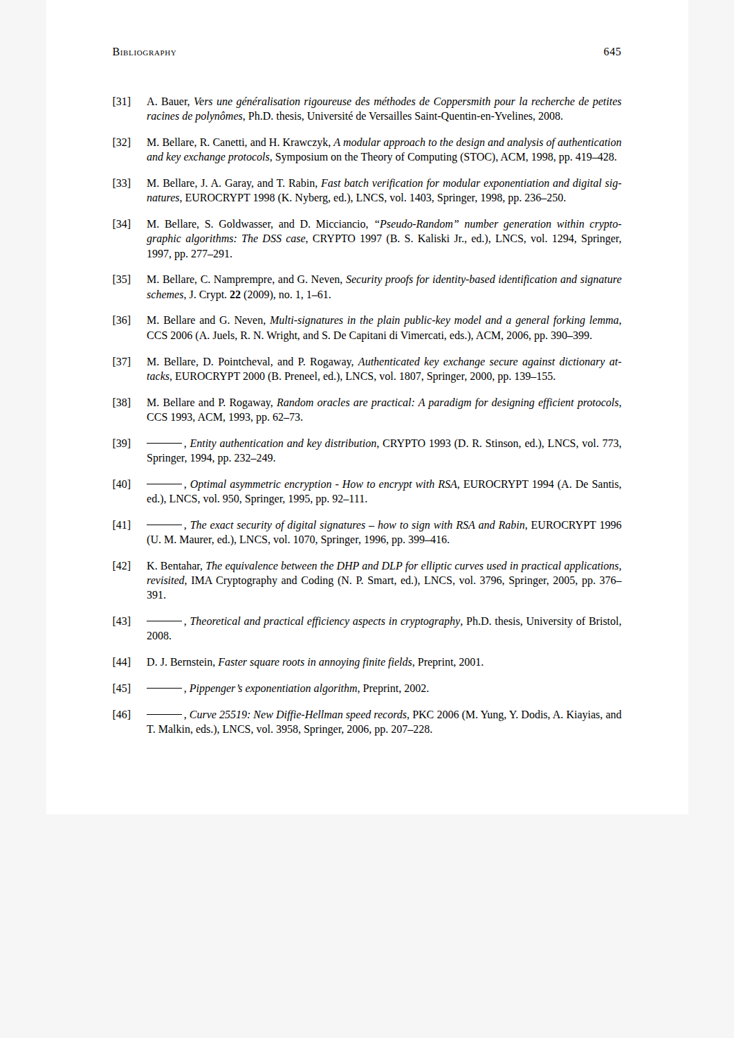Bibliography 645
[31] A. Bauer, Vers une généralisation rigoureuse des méthodes de Coppersmith pour la recherche de petites racines de polynômes, Ph.D. thesis, Université de Versailles Saint-Quentin-en-Yvelines, 2008.
[32] M. Bellare, R. Canetti, and H. Krawczyk, A modular approach to the design and analysis of authentication and key exchange protocols, Symposium on the Theory of Computing (STOC), ACM, 1998, pp. 419–428.
[33] M. Bellare, J. A. Garay, and T. Rabin, Fast batch verification for modular exponentiation and digital signatures, EUROCRYPT 1998 (K. Nyberg, ed.), LNCS, vol. 1403, Springer, 1998, pp. 236–250.
[34] M. Bellare, S. Goldwasser, and D. Micciancio, “Pseudo-Random” number generation within cryptographic algorithms: The DSS case, CRYPTO 1997 (B. S. Kaliski Jr., ed.), LNCS, vol. 1294, Springer, 1997, pp. 277–291.
[35] M. Bellare, C. Namprempre, and G. Neven, Security proofs for identity-based identification and signature schemes, J. Crypt. 22 (2009), no. 1, 1–61.
[36] M. Bellare and G. Neven, Multi-signatures in the plain public-key model and a general forking lemma, CCS 2006 (A. Juels, R. N. Wright, and S. De Capitani di Vimercati, eds.), ACM, 2006, pp. 390–399.
[37] M. Bellare, D. Pointcheval, and P. Rogaway, Authenticated key exchange secure against dictionary attacks, EUROCRYPT 2000 (B. Preneel, ed.), LNCS, vol. 1807, Springer, 2000, pp. 139–155.
[38] M. Bellare and P. Rogaway, Random oracles are practical: A paradigm for designing efficient protocols, CCS 1993, ACM, 1993, pp. 62–73.
[39] , Entity authentication and key distribution, CRYPTO 1993 (D. R. Stinson, ed.), LNCS, vol. 773, Springer, 1994, pp. 232–249.
[40] , Optimal asymmetric encryption - How to encrypt with RSA, EUROCRYPT 1994 (A. De Santis, ed.), LNCS, vol. 950, Springer, 1995, pp. 92–111.
[41] , The exact security of digital signatures – how to sign with RSA and Rabin, EUROCRYPT 1996 (U. M. Maurer, ed.), LNCS, vol. 1070, Springer, 1996, pp. 399–416.
[42] K. Bentahar, The equivalence between the DHP and DLP for elliptic curves used in practical applications, revisited, IMA Cryptography and Coding (N. P. Smart, ed.), LNCS, vol. 3796, Springer, 2005, pp. 376–391.
[43] , Theoretical and practical efficiency aspects in cryptography, Ph.D. thesis, University of Bristol, 2008.
[44] D. J. Bernstein, Faster square roots in annoying finite fields, Preprint, 2001.
[45] , Pippenger’s exponentiation algorithm, Preprint, 2002.
[46] , Curve 25519: New Diffie-Hellman speed records, PKC 2006 (M. Yung, Y. Dodis, A. Kiayias, and T. Malkin, eds.), LNCS, vol. 3958, Springer, 2006, pp. 207–228.